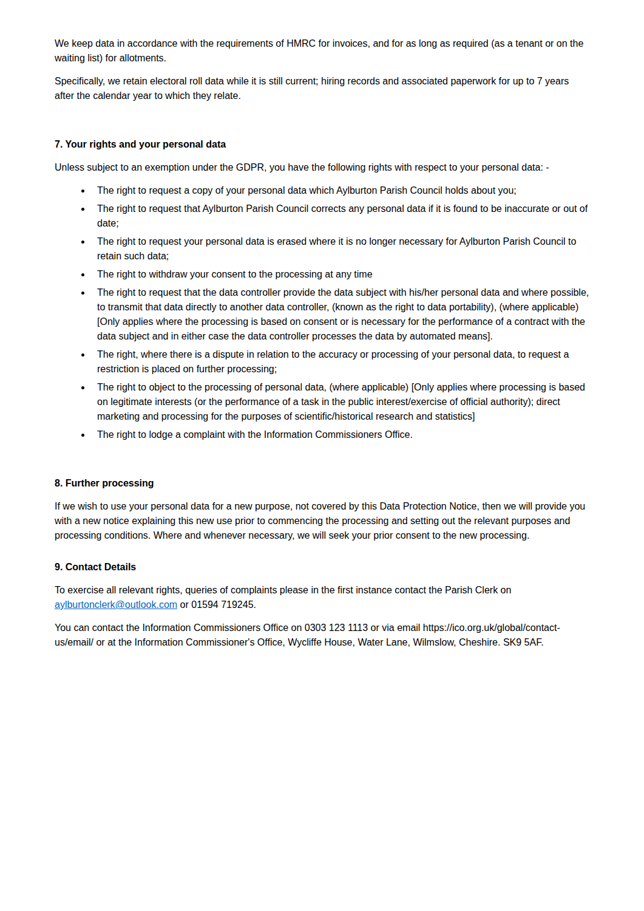We keep data in accordance with the requirements of HMRC for invoices, and for as long as required (as a tenant or on the waiting list) for allotments.
Specifically, we retain electoral roll data while it is still current; hiring records and associated paperwork for up to 7 years after the calendar year to which they relate.
7. Your rights and your personal data
Unless subject to an exemption under the GDPR, you have the following rights with respect to your personal data: -
The right to request a copy of your personal data which Aylburton Parish Council holds about you;
The right to request that Aylburton Parish Council corrects any personal data if it is found to be inaccurate or out of date;
The right to request your personal data is erased where it is no longer necessary for Aylburton Parish Council to retain such data;
The right to withdraw your consent to the processing at any time
The right to request that the data controller provide the data subject with his/her personal data and where possible, to transmit that data directly to another data controller, (known as the right to data portability), (where applicable) [Only applies where the processing is based on consent or is necessary for the performance of a contract with the data subject and in either case the data controller processes the data by automated means].
The right, where there is a dispute in relation to the accuracy or processing of your personal data, to request a restriction is placed on further processing;
The right to object to the processing of personal data, (where applicable) [Only applies where processing is based on legitimate interests (or the performance of a task in the public interest/exercise of official authority); direct marketing and processing for the purposes of scientific/historical research and statistics]
The right to lodge a complaint with the Information Commissioners Office.
8. Further processing
If we wish to use your personal data for a new purpose, not covered by this Data Protection Notice, then we will provide you with a new notice explaining this new use prior to commencing the processing and setting out the relevant purposes and processing conditions. Where and whenever necessary, we will seek your prior consent to the new processing.
9. Contact Details
To exercise all relevant rights, queries of complaints please in the first instance contact the Parish Clerk on aylburtonclerk@outlook.com or 01594 719245.
You can contact the Information Commissioners Office on 0303 123 1113 or via email https://ico.org.uk/global/contact-us/email/ or at the Information Commissioner's Office, Wycliffe House, Water Lane, Wilmslow, Cheshire. SK9 5AF.